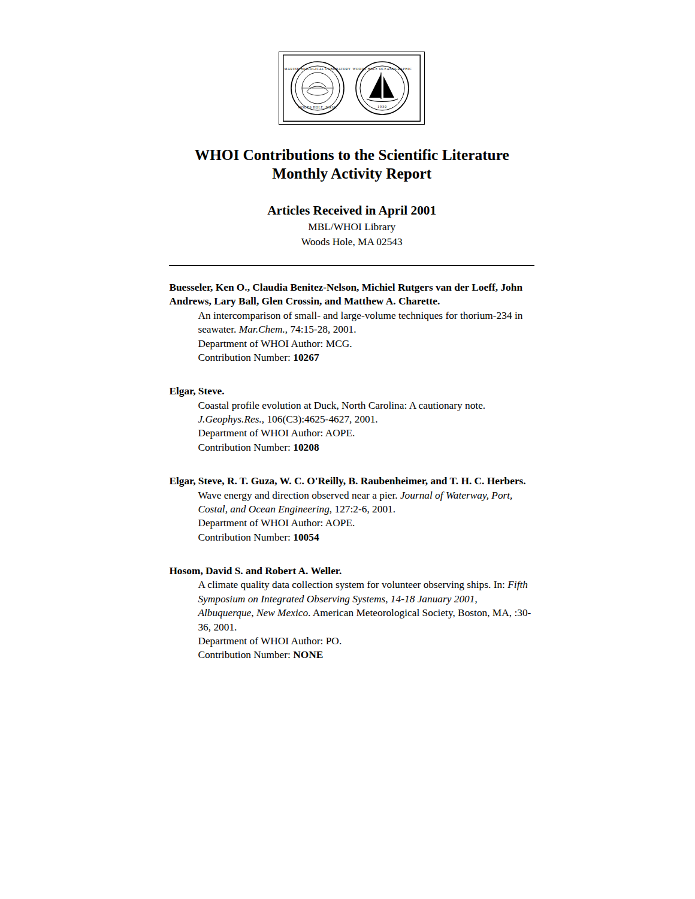MARINE BIOLOGICAL LABORATORY WOODS HOLE, MASS. WOODS HOLE OCEANOGRAPHIC 1930
WHOI Contributions to the Scientific Literature
Monthly Activity Report
Articles Received in April 2001
MBL/WHOI Library
Woods Hole, MA 02543
Buesseler, Ken O., Claudia Benitez-Nelson, Michiel Rutgers van der Loeff, John Andrews, Lary Ball, Glen Crossin, and Matthew A. Charette.
An intercomparison of small- and large-volume techniques for thorium-234 in seawater. Mar.Chem., 74:15-28, 2001.
Department of WHOI Author: MCG.
Contribution Number: 10267
Elgar, Steve.
Coastal profile evolution at Duck, North Carolina: A cautionary note. J.Geophys.Res., 106(C3):4625-4627, 2001.
Department of WHOI Author: AOPE.
Contribution Number: 10208
Elgar, Steve, R. T. Guza, W. C. O'Reilly, B. Raubenheimer, and T. H. C. Herbers.
Wave energy and direction observed near a pier. Journal of Waterway, Port, Costal, and Ocean Engineering, 127:2-6, 2001.
Department of WHOI Author: AOPE.
Contribution Number: 10054
Hosom, David S. and Robert A. Weller.
A climate quality data collection system for volunteer observing ships. In: Fifth Symposium on Integrated Observing Systems, 14-18 January 2001, Albuquerque, New Mexico. American Meteorological Society, Boston, MA, :30-36, 2001.
Department of WHOI Author: PO.
Contribution Number: NONE